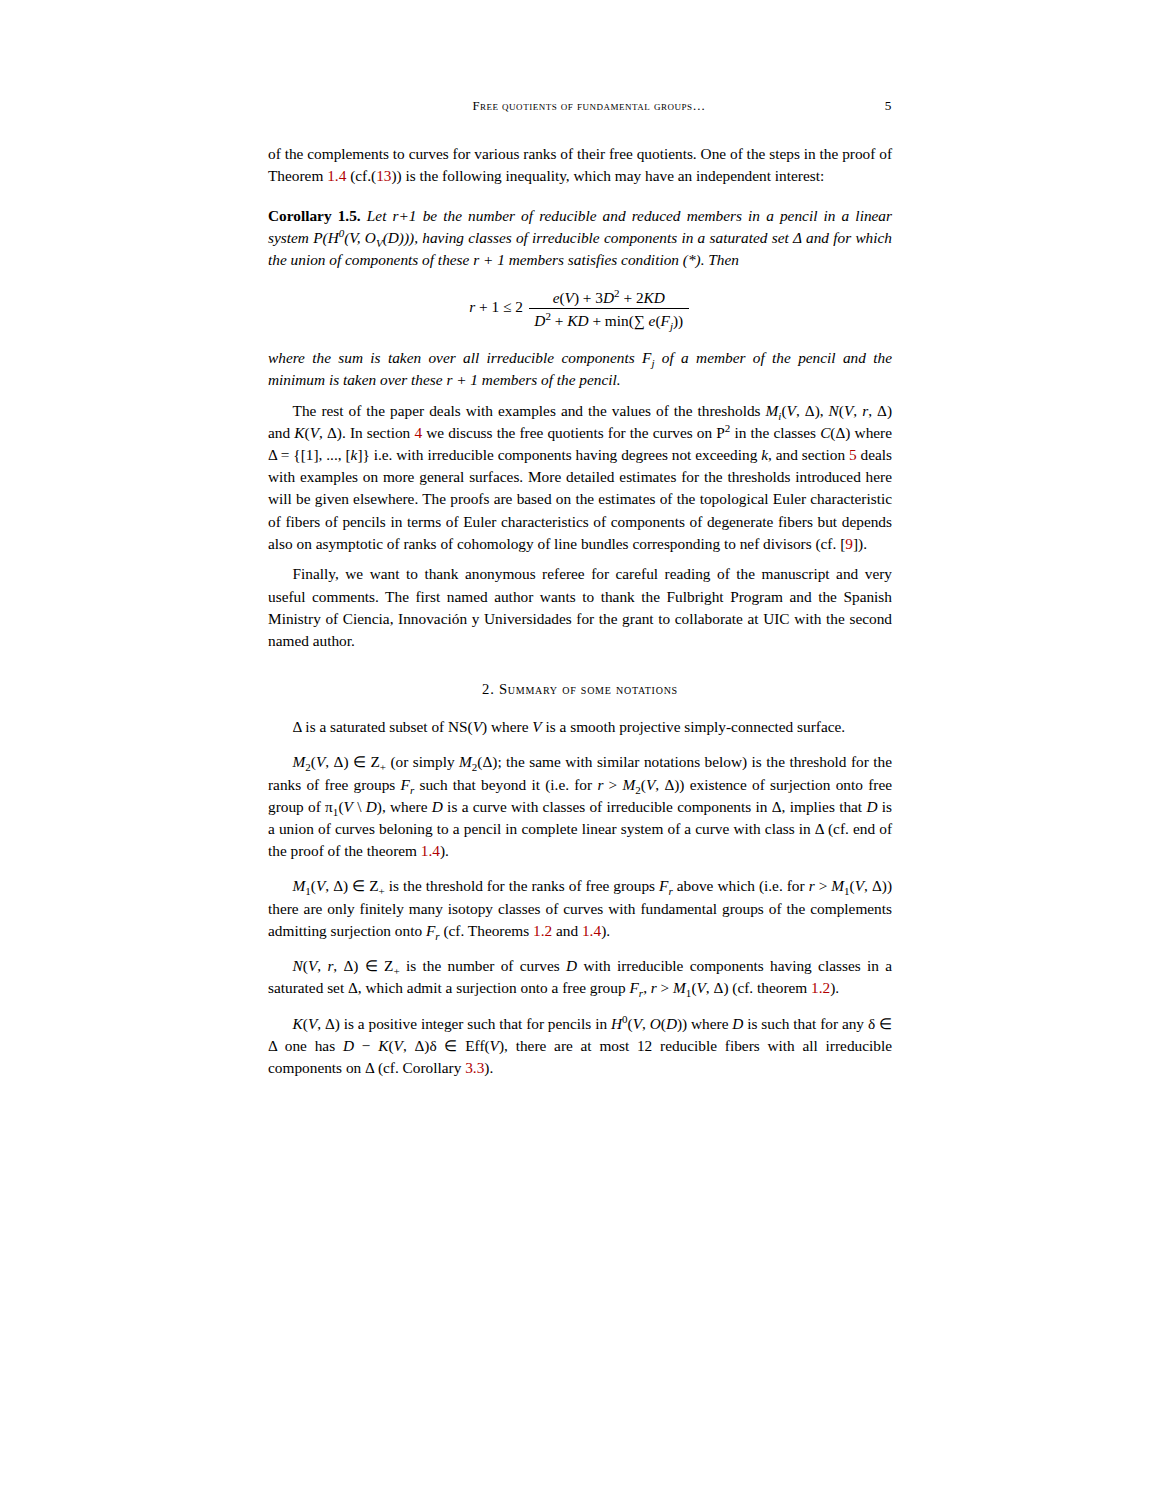Free quotients of fundamental groups… 5
of the complements to curves for various ranks of their free quotients. One of the steps in the proof of Theorem 1.4 (cf.(13)) is the following inequality, which may have an independent interest:
Corollary 1.5. Let r+1 be the number of reducible and reduced members in a pencil in a linear system P(H0(V, OV(D))), having classes of irreducible components in a saturated set Δ and for which the union of components of these r + 1 members satisfies condition (*). Then
r + 1 ≤ 2 e(V) + 3D2 + 2KD D2 + KD + min(∑ e(Fj))
where the sum is taken over all irreducible components Fj of a member of the pencil and the minimum is taken over these r + 1 members of the pencil.
The rest of the paper deals with examples and the values of the thresholds Mi(V, Δ), N(V, r, Δ) and K(V, Δ). In section 4 we discuss the free quotients for the curves on P2 in the classes C(Δ) where Δ = {[1], ..., [k]} i.e. with irreducible components having degrees not exceeding k, and section 5 deals with examples on more general surfaces. More detailed estimates for the thresholds introduced here will be given elsewhere. The proofs are based on the estimates of the topological Euler characteristic of fibers of pencils in terms of Euler characteristics of components of degenerate fibers but depends also on asymptotic of ranks of cohomology of line bundles corresponding to nef divisors (cf. [9]).
Finally, we want to thank anonymous referee for careful reading of the manuscript and very useful comments. The first named author wants to thank the Fulbright Program and the Spanish Ministry of Ciencia, Innovación y Universidades for the grant to collaborate at UIC with the second named author.
2. Summary of some notations
Δ is a saturated subset of NS(V) where V is a smooth projective simply-connected surface.
M2(V, Δ) ∈ Z+ (or simply M2(Δ); the same with similar notations below) is the threshold for the ranks of free groups Fr such that beyond it (i.e. for r > M2(V, Δ)) existence of surjection onto free group of π1(V \ D), where D is a curve with classes of irreducible components in Δ, implies that D is a union of curves beloning to a pencil in complete linear system of a curve with class in Δ (cf. end of the proof of the theorem 1.4).
M1(V, Δ) ∈ Z+ is the threshold for the ranks of free groups Fr above which (i.e. for r > M1(V, Δ)) there are only finitely many isotopy classes of curves with fundamental groups of the complements admitting surjection onto Fr (cf. Theorems 1.2 and 1.4).
N(V, r, Δ) ∈ Z+ is the number of curves D with irreducible components having classes in a saturated set Δ, which admit a surjection onto a free group Fr, r > M1(V, Δ) (cf. theorem 1.2).
K(V, Δ) is a positive integer such that for pencils in H0(V, O(D)) where D is such that for any δ ∈ Δ one has D − K(V, Δ)δ ∈ Eff(V), there are at most 12 reducible fibers with all irreducible components on Δ (cf. Corollary 3.3).